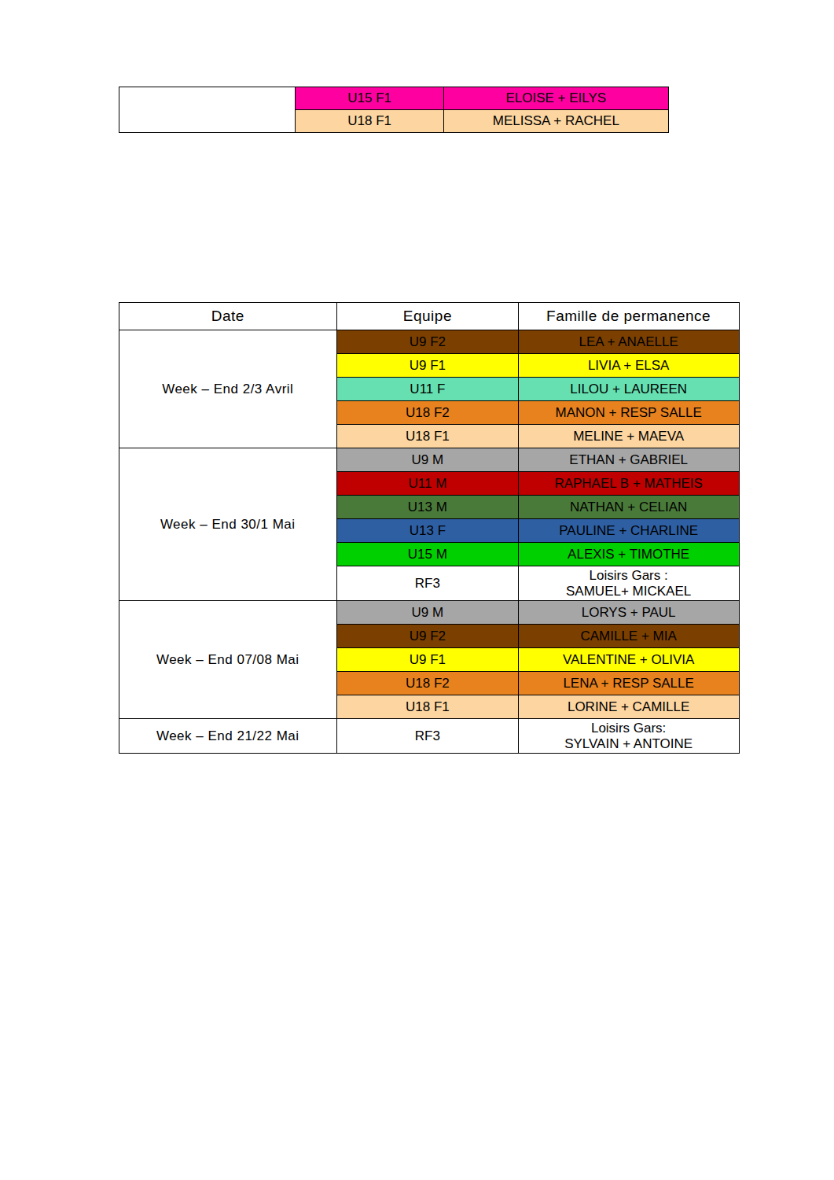| | U15 F1 | ELOISE + EILYS |
| U18 F1 | MELISSA + RACHEL |
| Date | Equipe | Famille de permanence |
| --- | --- | --- |
| Week – End 2/3 Avril | U9 F2 | LEA + ANAELLE |
| U9 F1 | LIVIA + ELSA |
| U11 F | LILOU + LAUREEN |
| U18 F2 | MANON + RESP SALLE |
| U18 F1 | MELINE + MAEVA |
| Week – End 30/1 Mai | U9 M | ETHAN + GABRIEL |
| U11 M | RAPHAEL B + MATHEIS |
| U13 M | NATHAN + CELIAN |
| U13 F | PAULINE + CHARLINE |
| U15 M | ALEXIS + TIMOTHE |
| RF3 | Loisirs Gars : SAMUEL+ MICKAEL |
| Week – End 07/08 Mai | U9 M | LORYS + PAUL |
| U9 F2 | CAMILLE + MIA |
| U9 F1 | VALENTINE + OLIVIA |
| U18 F2 | LENA + RESP SALLE |
| U18 F1 | LORINE + CAMILLE |
| Week – End 21/22 Mai | RF3 | Loisirs Gars: SYLVAIN + ANTOINE |